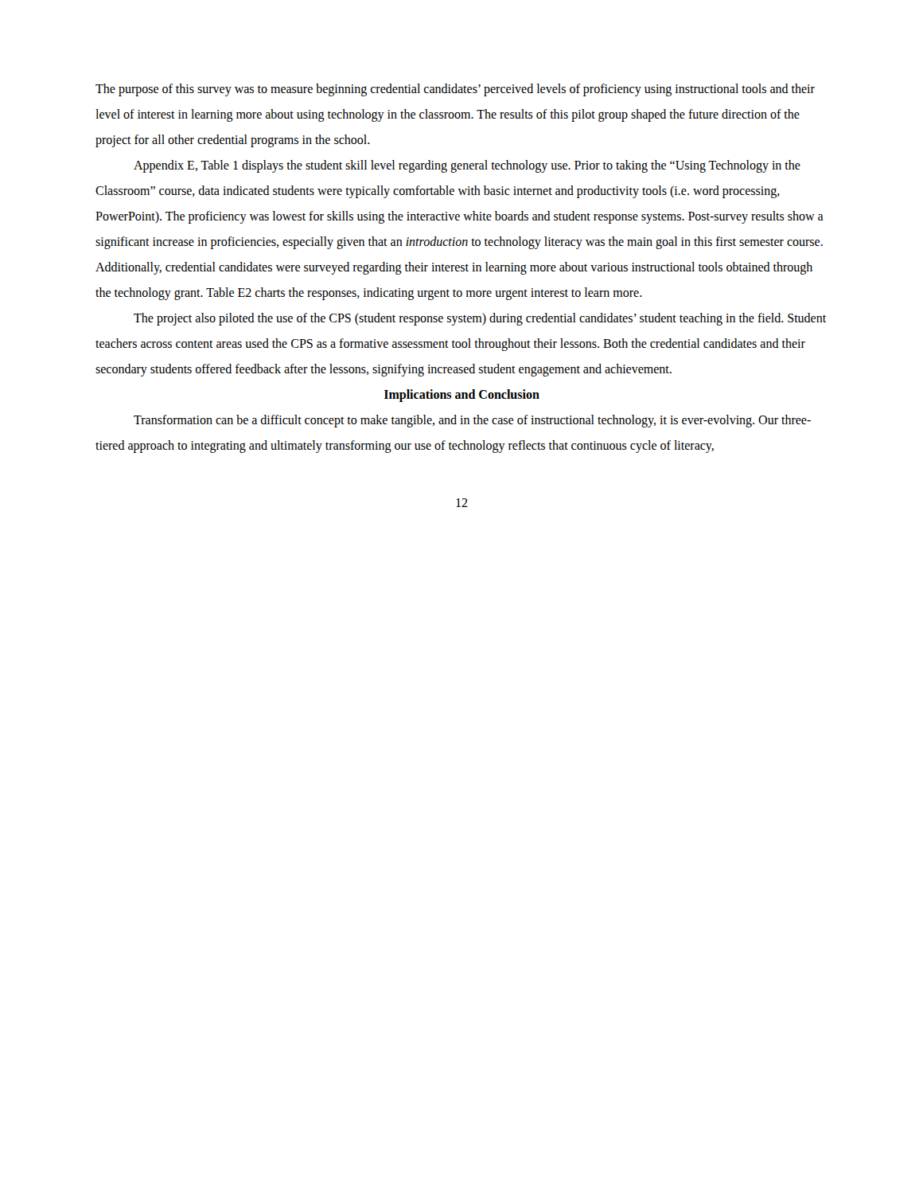The purpose of this survey was to measure beginning credential candidates’ perceived levels of proficiency using instructional tools and their level of interest in learning more about using technology in the classroom. The results of this pilot group shaped the future direction of the project for all other credential programs in the school.
Appendix E, Table 1 displays the student skill level regarding general technology use. Prior to taking the “Using Technology in the Classroom” course, data indicated students were typically comfortable with basic internet and productivity tools (i.e. word processing, PowerPoint). The proficiency was lowest for skills using the interactive white boards and student response systems. Post-survey results show a significant increase in proficiencies, especially given that an introduction to technology literacy was the main goal in this first semester course. Additionally, credential candidates were surveyed regarding their interest in learning more about various instructional tools obtained through the technology grant. Table E2 charts the responses, indicating urgent to more urgent interest to learn more.
The project also piloted the use of the CPS (student response system) during credential candidates’ student teaching in the field. Student teachers across content areas used the CPS as a formative assessment tool throughout their lessons. Both the credential candidates and their secondary students offered feedback after the lessons, signifying increased student engagement and achievement.
Implications and Conclusion
Transformation can be a difficult concept to make tangible, and in the case of instructional technology, it is ever-evolving. Our three-tiered approach to integrating and ultimately transforming our use of technology reflects that continuous cycle of literacy,
12